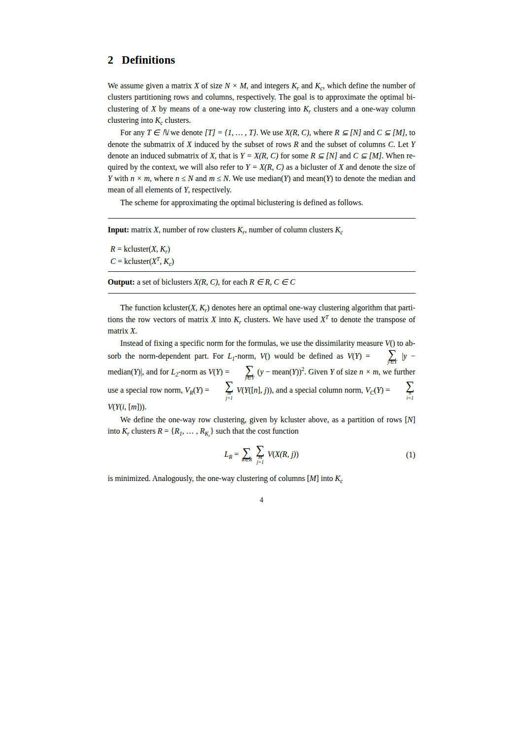2 Definitions
We assume given a matrix X of size N × M, and integers Kr and Kc, which define the number of clusters partitioning rows and columns, respectively. The goal is to approximate the optimal biclustering of X by means of a one-way row clustering into Kr clusters and a one-way column clustering into Kc clusters.
For any T ∈ ℕ we denote [T] = {1, … , T}. We use X(R, C), where R ⊆ [N] and C ⊆ [M], to denote the submatrix of X induced by the subset of rows R and the subset of columns C. Let Y denote an induced submatrix of X, that is Y = X(R, C) for some R ⊆ [N] and C ⊆ [M]. When required by the context, we will also refer to Y = X(R, C) as a bicluster of X and denote the size of Y with n × m, where n ≤ N and m ≤ N. We use median(Y) and mean(Y) to denote the median and mean of all elements of Y, respectively.
The scheme for approximating the optimal biclustering is defined as follows.
Input: matrix X, number of row clusters Kr, number of column clusters Kc
R = kcluster(X, Kr)
C = kcluster(XT, Kc)
Output: a set of biclusters X(R, C), for each R ∈ R, C ∈ C
The function kcluster(X, Kr) denotes here an optimal one-way clustering algorithm that partitions the row vectors of matrix X into Kr clusters. We have used XT to denote the transpose of matrix X.
Instead of fixing a specific norm for the formulas, we use the dissimilarity measure V() to absorb the norm-dependent part. For L1-norm, V() would be defined as V(Y) = ∑y∈Y |y − median(Y)|, and for L2-norm as V(Y) = ∑y∈Y (y − mean(Y))2. Given Y of size n × m, we further use a special row norm, VR(Y) = ∑mj=1 V(Y([n], j)), and a special column norm, VC(Y) = ∑ni=1 V(Y(i, [m])).
We define the one-way row clustering, given by kcluster above, as a partition of rows [N] into Kr clusters R = {R1, … , RKr} such that the cost function
LR = ∑R∈R ∑Mj=1 V(X(R, j)) (1)
is minimized. Analogously, the one-way clustering of columns [M] into Kc
4